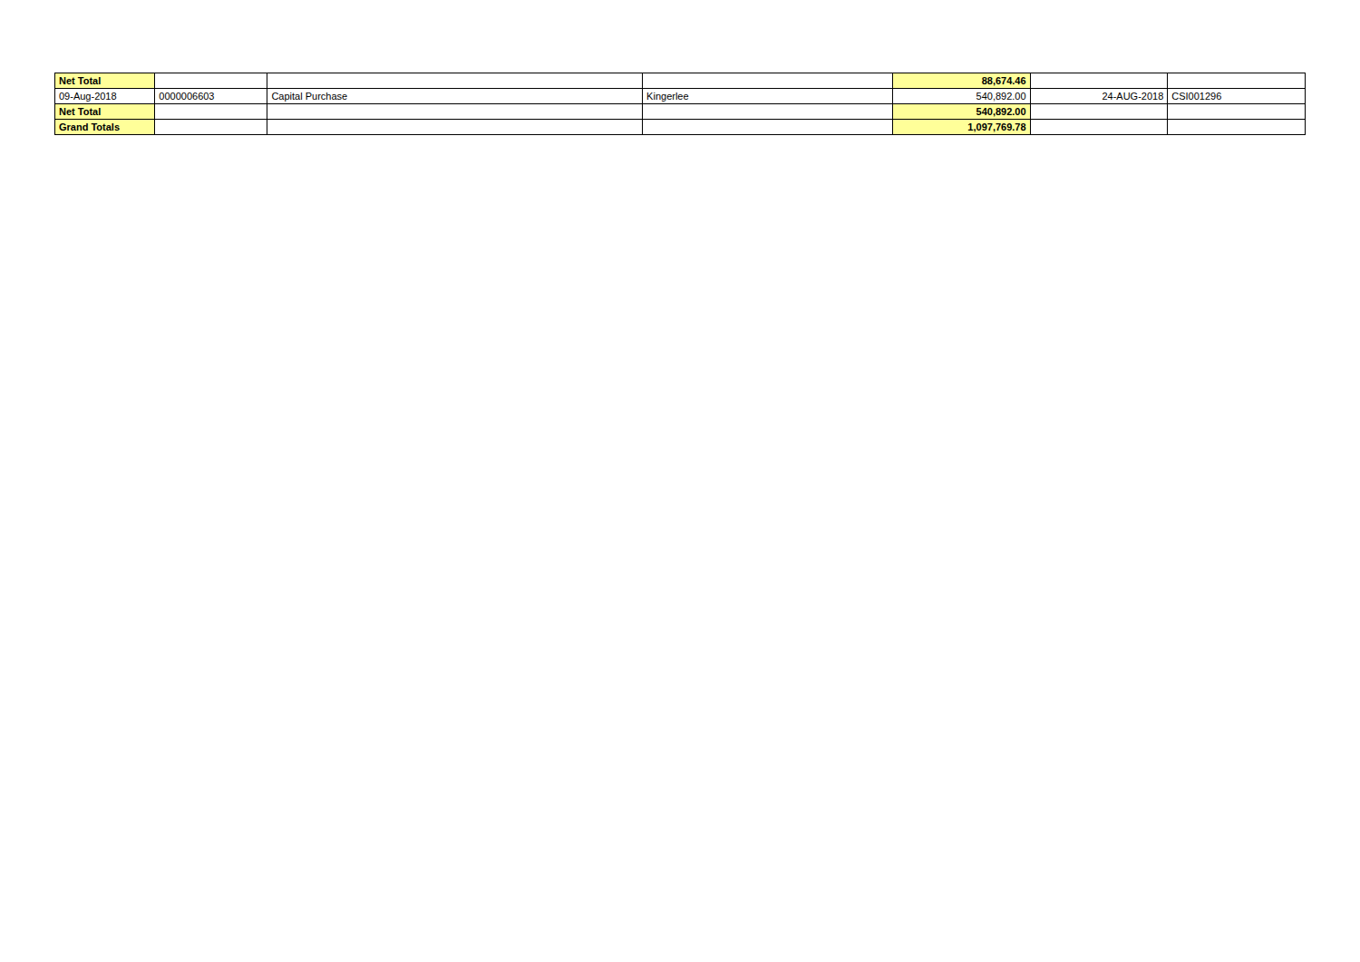| Net Total | | | | 88,674.46 | | |
| 09-Aug-2018 | 0000006603 | Capital Purchase | Kingerlee | 540,892.00 | 24-AUG-2018 | CSI001296 |
| Net Total | | | | 540,892.00 | | |
| Grand Totals | | | | 1,097,769.78 | | |